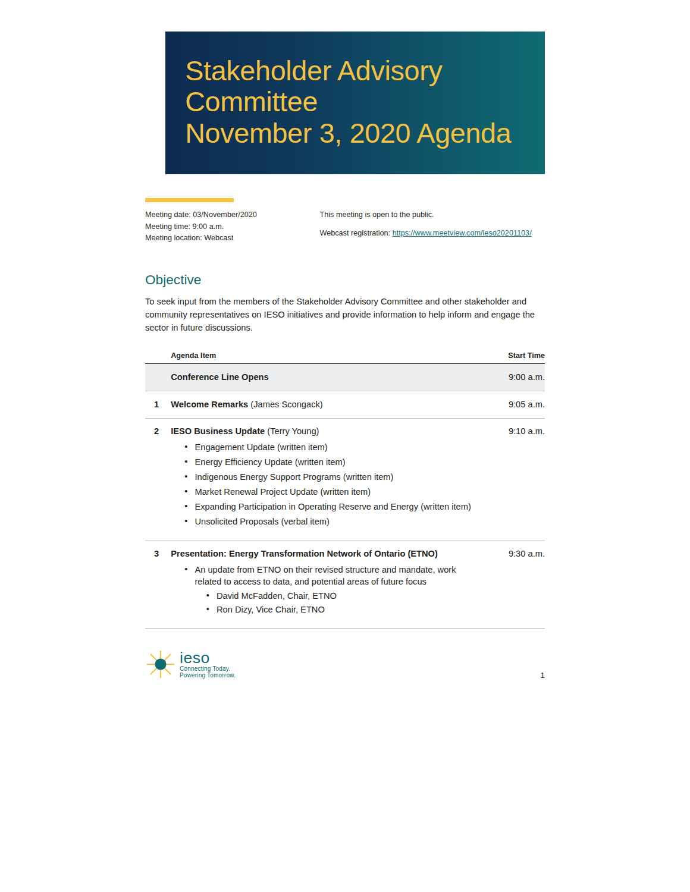Stakeholder Advisory Committee
November 3, 2020 Agenda
Meeting date: 03/November/2020
Meeting time: 9:00 a.m.
Meeting location: Webcast
This meeting is open to the public.
Webcast registration: https://www.meetview.com/ieso20201103/
Objective
To seek input from the members of the Stakeholder Advisory Committee and other stakeholder and community representatives on IESO initiatives and provide information to help inform and engage the sector in future discussions.
| | Agenda Item | Start Time |
| --- | --- | --- |
| | Conference Line Opens | 9:00 a.m. |
| 1 | Welcome Remarks (James Scongack) | 9:05 a.m. |
| 2 | IESO Business Update (Terry Young) Engagement Update (written item) Energy Efficiency Update (written item) Indigenous Energy Support Programs (written item) Market Renewal Project Update (written item) Expanding Participation in Operating Reserve and Energy (written item) Unsolicited Proposals (verbal item) | 9:10 a.m. |
| 3 | Presentation: Energy Transformation Network of Ontario (ETNO) An update from ETNO on their revised structure and mandate, work related to access to data, and potential areas of future focus David McFadden, Chair, ETNO Ron Dizy, Vice Chair, ETNO | 9:30 a.m. |
ieso
Connecting Today.
Powering Tomorrow.
1